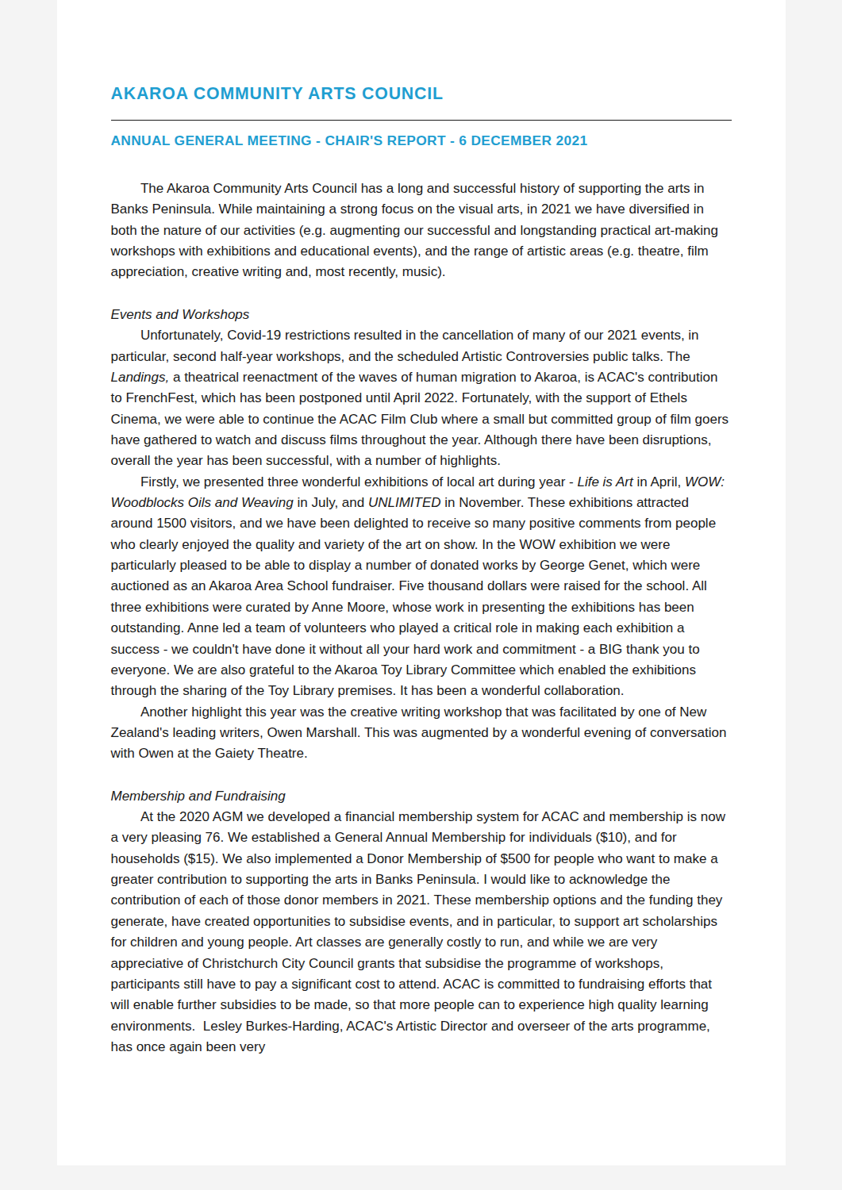Akaroa Community Arts Council
Annual General Meeting - Chair's Report - 6 December 2021
The Akaroa Community Arts Council has a long and successful history of supporting the arts in Banks Peninsula. While maintaining a strong focus on the visual arts, in 2021 we have diversified in both the nature of our activities (e.g. augmenting our successful and longstanding practical art-making workshops with exhibitions and educational events), and the range of artistic areas (e.g. theatre, film appreciation, creative writing and, most recently, music).
Events and Workshops
Unfortunately, Covid-19 restrictions resulted in the cancellation of many of our 2021 events, in particular, second half-year workshops, and the scheduled Artistic Controversies public talks. The Landings, a theatrical reenactment of the waves of human migration to Akaroa, is ACAC's contribution to FrenchFest, which has been postponed until April 2022. Fortunately, with the support of Ethels Cinema, we were able to continue the ACAC Film Club where a small but committed group of film goers have gathered to watch and discuss films throughout the year. Although there have been disruptions, overall the year has been successful, with a number of highlights.
Firstly, we presented three wonderful exhibitions of local art during year - Life is Art in April, WOW: Woodblocks Oils and Weaving in July, and UNLIMITED in November. These exhibitions attracted around 1500 visitors, and we have been delighted to receive so many positive comments from people who clearly enjoyed the quality and variety of the art on show. In the WOW exhibition we were particularly pleased to be able to display a number of donated works by George Genet, which were auctioned as an Akaroa Area School fundraiser. Five thousand dollars were raised for the school. All three exhibitions were curated by Anne Moore, whose work in presenting the exhibitions has been outstanding. Anne led a team of volunteers who played a critical role in making each exhibition a success - we couldn't have done it without all your hard work and commitment - a BIG thank you to everyone. We are also grateful to the Akaroa Toy Library Committee which enabled the exhibitions through the sharing of the Toy Library premises. It has been a wonderful collaboration.
Another highlight this year was the creative writing workshop that was facilitated by one of New Zealand's leading writers, Owen Marshall. This was augmented by a wonderful evening of conversation with Owen at the Gaiety Theatre.
Membership and Fundraising
At the 2020 AGM we developed a financial membership system for ACAC and membership is now a very pleasing 76. We established a General Annual Membership for individuals ($10), and for households ($15). We also implemented a Donor Membership of $500 for people who want to make a greater contribution to supporting the arts in Banks Peninsula. I would like to acknowledge the contribution of each of those donor members in 2021. These membership options and the funding they generate, have created opportunities to subsidise events, and in particular, to support art scholarships for children and young people. Art classes are generally costly to run, and while we are very appreciative of Christchurch City Council grants that subsidise the programme of workshops, participants still have to pay a significant cost to attend. ACAC is committed to fundraising efforts that will enable further subsidies to be made, so that more people can to experience high quality learning environments. Lesley Burkes-Harding, ACAC's Artistic Director and overseer of the arts programme, has once again been very